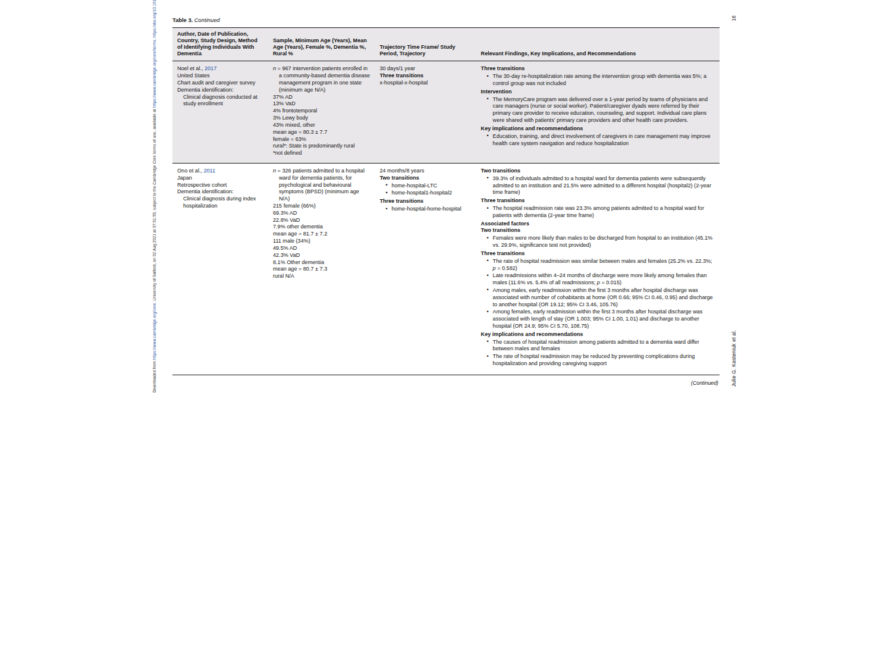Downloaded from https://www.cambridge.org/core. University of Salford, on 02 Aug 2021 at 07:51:55, subject to the Cambridge Core terms of use, available at https://www.cambridge.org/core/terms. https://doi.org/10.1017/S0714980821000167
16
Julie G. Kosteniuk et al.
Table 3. Continued
| Author, Date of Publication, Country, Study Design, Method of Identifying Individuals With Dementia | Sample, Minimum Age (Years), Mean Age (Years), Female %, Dementia %, Rural % | Trajectory Time Frame/ Study Period, Trajectory | Relevant Findings, Key Implications, and Recommendations |
| --- | --- | --- | --- |
| Noel et al., 2017 United States Chart audit and caregiver survey Dementia identification: Clinical diagnosis conducted at study enrollment | n = 967 intervention patients enrolled in a community-based dementia disease management program in one state (minimum age N/A) 37% AD 13% VaD 4% frontotemporal 3% Lewy body 43% mixed, other mean age = 80.3 ± 7.7 female = 63% rural*: State is predominantly rural *not defined | 30 days/1 year Three transitions x-hospital-x-hospital | Three transitions The 30-day re-hospitalization rate among the intervention group with dementia was 5%; a control group was not included Intervention The MemoryCare program was delivered over a 1-year period by teams of physicians and care managers (nurse or social worker). Patient/caregiver dyads were referred by their primary care provider to receive education, counseling, and support. Individual care plans were shared with patients’ primary care providers and other health care providers. Key implications and recommendations Education, training, and direct involvement of caregivers in care management may improve health care system navigation and reduce hospitalization |
| Ono et al., 2011 Japan Retrospective cohort Dementia identification: Clinical diagnosis during index hospitalization | n = 326 patients admitted to a hospital ward for dementia patients, for psychological and behavioural symptoms (BPSD) (minimum age N/A) 215 female (66%) 69.3% AD 22.8% VaD 7.9% other dementia mean age = 81.7 ± 7.2 111 male (34%) 49.5% AD 42.3% VaD 8.1% Other dementia mean age = 80.7 ± 7.3 rural N/A | 24 months/8 years Two transitions home-hospital-LTC home-hospital1-hospital2 Three transitions home-hospital-home-hospital | Two transitions 39.3% of individuals admitted to a hospital ward for dementia patients were subsequently admitted to an institution and 21.5% were admitted to a different hospital (hospital2) (2-year time frame) Three transitions The hospital readmission rate was 23.3% among patients admitted to a hospital ward for patients with dementia (2-year time frame) Associated factors Two transitions Females were more likely than males to be discharged from hospital to an institution (45.1% vs. 29.9%, significance test not provided) Three transitions The rate of hospital readmission was similar between males and females (25.2% vs. 22.3%; p = 0.582) Late readmissions within 4–24 months of discharge were more likely among females than males (11.6% vs. 5.4% of all readmissions; p = 0.015) Among males, early readmission within the first 3 months after hospital discharge was associated with number of cohabitants at home (OR 0.66; 95% CI 0.46, 0.95) and discharge to another hospital (OR 19.12; 95% CI 3.46, 105.76) Among females, early readmission within the first 3 months after hospital discharge was associated with length of stay (OR 1.003; 95% CI 1.00, 1.01) and discharge to another hospital (OR 24.9; 95% CI 5.70, 108.75) Key implications and recommendations The causes of hospital readmission among patients admitted to a dementia ward differ between males and females The rate of hospital readmission may be reduced by preventing complications during hospitalization and providing caregiving support |
(Continued)